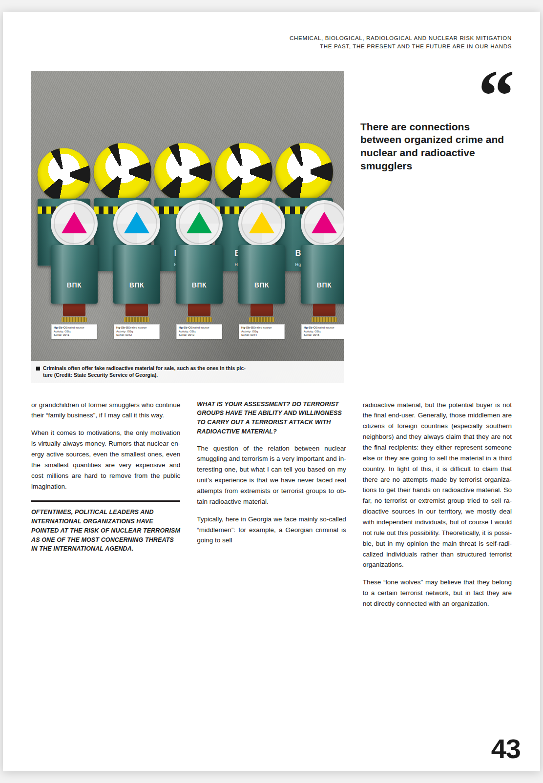CHEMICAL, BIOLOGICAL, RADIOLOGICAL AND NUCLEAR RISK MITIGATION THE PAST, THE PRESENT AND THE FUTURE ARE IN OUR HANDS
ВПК
Hg-Sb-O
ВПК
Hg-Sb-O
ВПК
Hg-Sb-O
ВПК
Hg-Sb-O
ВПК
Hg-Sb-O
ВПК
Hg-Sb-OSealed source
Activity: GBq
Serial: 0041
ВПК
Hg-Sb-OSealed source
Activity: GBq
Serial: 0042
ВПК
Hg-Sb-OSealed source
Activity: GBq
Serial: 0043
ВПК
Hg-Sb-OSealed source
Activity: GBq
Serial: 0044
ВПК
Hg-Sb-OSealed source
Activity: GBq
Serial: 0045
Criminals often offer fake radioactive material for sale, such as the ones in this pic- ture (Credit: State Security Service of Georgia).
“
There are connections between organized crime and nuclear and radioactive smugglers
or grandchildren of former smugglers who continue their “family business”, if I may call it this way.
When it comes to motivations, the only motivation is virtually always money. Rumors that nuclear energy active sources, even the smallest ones, even the smallest quantities are very expensive and cost millions are hard to remove from the public imagination.
Oftentimes, political leaders and international organizations have pointed at the risk of nuclear terrorism as one of the most concerning threats in the international agenda.
What is your assessment? Do terrorist groups have the ability and willingness to carry out a terrorist attack with radioactive material?
The question of the relation between nuclear smuggling and terrorism is a very important and interesting one, but what I can tell you based on my unit’s experience is that we have never faced real attempts from extremists or terrorist groups to obtain radioactive material.
Typically, here in Georgia we face mainly so-called “middlemen”: for example, a Georgian criminal is going to sell
radioactive material, but the potential buyer is not the final end-user. Generally, those middlemen are citizens of foreign countries (especially southern neighbors) and they always claim that they are not the final recipients: they either represent someone else or they are going to sell the material in a third country. In light of this, it is difficult to claim that there are no attempts made by terrorist organizations to get their hands on radioactive material. So far, no terrorist or extremist group tried to sell radioactive sources in our territory, we mostly deal with independent individuals, but of course I would not rule out this possibility. Theoretically, it is possible, but in my opinion the main threat is self-radicalized individuals rather than structured terrorist organizations.
These “lone wolves” may believe that they belong to a certain terrorist network, but in fact they are not directly connected with an organization.
43